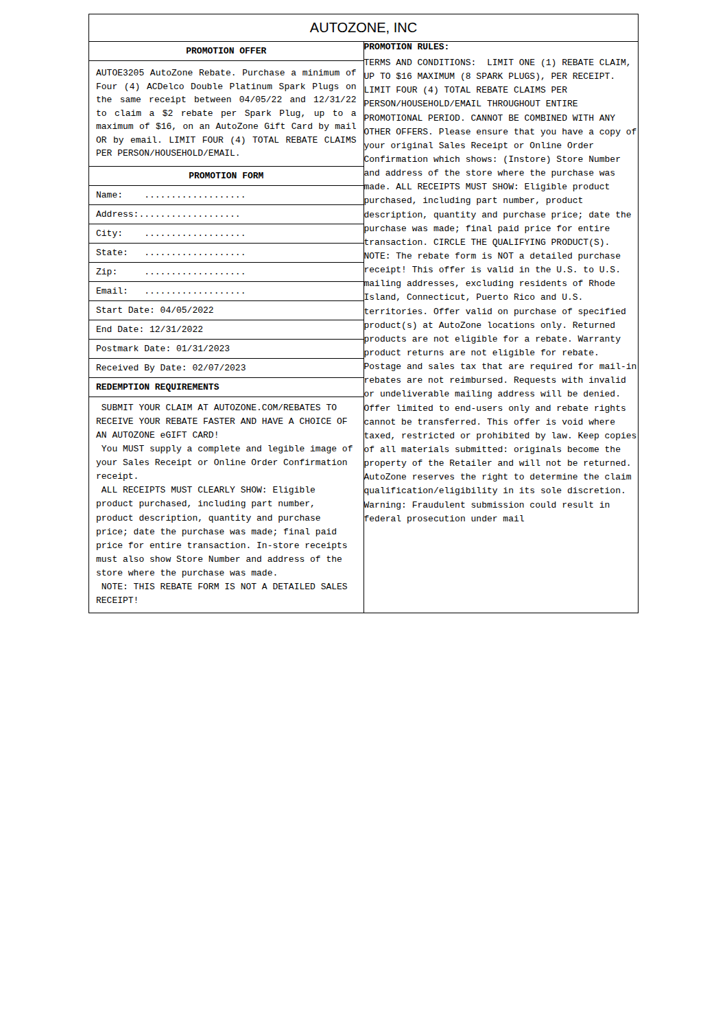AUTOZONE, INC
| PROMOTION OFFER AUTOE3205 AutoZone Rebate. Purchase a minimum of Four (4) ACDelco Double Platinum Spark Plugs on the same receipt between 04/05/22 and 12/31/22 to claim a $2 rebate per Spark Plug, up to a maximum of $16, on an AutoZone Gift Card by mail OR by email. LIMIT FOUR (4) TOTAL REBATE CLAIMS PER PERSON/HOUSEHOLD/EMAIL. PROMOTION FORM Name: ................... Address:................... City: ................... State: ................... Zip: ................... Email: ................... Start Date: 04/05/2022 End Date: 12/31/2022 Postmark Date: 01/31/2023 Received By Date: 02/07/2023 REDEMPTION REQUIREMENTS SUBMIT YOUR CLAIM AT AUTOZONE.COM/REBATES TO RECEIVE YOUR REBATE FASTER AND HAVE A CHOICE OF AN AUTOZONE eGIFT CARD! You MUST supply a complete and legible image of your Sales Receipt or Online Order Confirmation receipt. ALL RECEIPTS MUST CLEARLY SHOW: Eligible product purchased, including part number, product description, quantity and purchase price; date the purchase was made; final paid price for entire transaction. In-store receipts must also show Store Number and address of the store where the purchase was made. NOTE: THIS REBATE FORM IS NOT A DETAILED SALES RECEIPT! | PROMOTION RULES: TERMS AND CONDITIONS: LIMIT ONE (1) REBATE CLAIM, UP TO $16 MAXIMUM (8 SPARK PLUGS), PER RECEIPT. LIMIT FOUR (4) TOTAL REBATE CLAIMS PER PERSON/HOUSEHOLD/EMAIL THROUGHOUT ENTIRE PROMOTIONAL PERIOD. CANNOT BE COMBINED WITH ANY OTHER OFFERS. Please ensure that you have a copy of your original Sales Receipt or Online Order Confirmation which shows: (Instore) Store Number and address of the store where the purchase was made. ALL RECEIPTS MUST SHOW: Eligible product purchased, including part number, product description, quantity and purchase price; date the purchase was made; final paid price for entire transaction. CIRCLE THE QUALIFYING PRODUCT(S). NOTE: The rebate form is NOT a detailed purchase receipt! This offer is valid in the U.S. to U.S. mailing addresses, excluding residents of Rhode Island, Connecticut, Puerto Rico and U.S. territories. Offer valid on purchase of specified product(s) at AutoZone locations only. Returned products are not eligible for a rebate. Warranty product returns are not eligible for rebate. Postage and sales tax that are required for mail-in rebates are not reimbursed. Requests with invalid or undeliverable mailing address will be denied. Offer limited to end-users only and rebate rights cannot be transferred. This offer is void where taxed, restricted or prohibited by law. Keep copies of all materials submitted: originals become the property of the Retailer and will not be returned. AutoZone reserves the right to determine the claim qualification/eligibility in its sole discretion. Warning: Fraudulent submission could result in federal prosecution under mail |